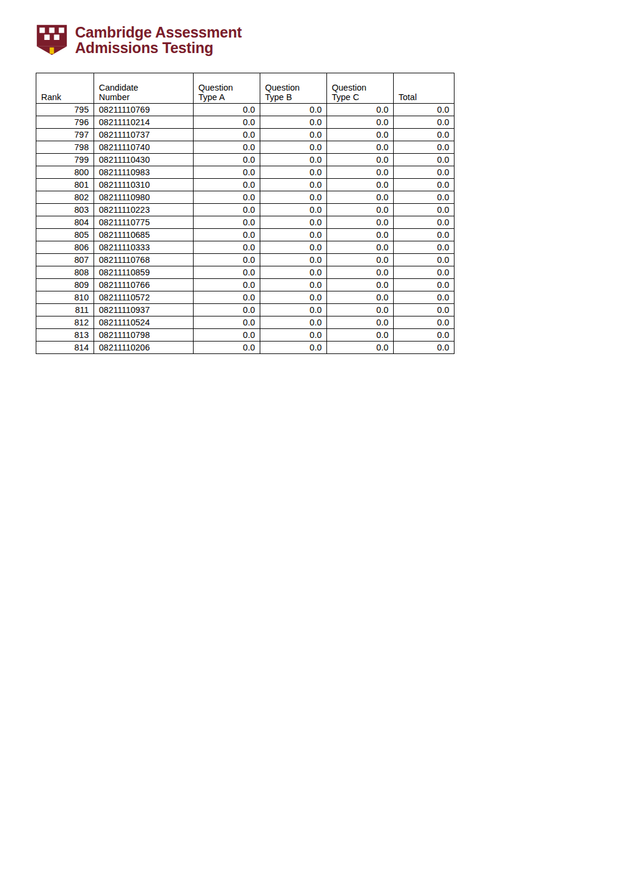Cambridge Assessment
Admissions Testing
| Rank | Candidate Number | Question Type A | Question Type B | Question Type C | Total |
| --- | --- | --- | --- | --- | --- |
| 795 | 08211110769 | 0.0 | 0.0 | 0.0 | 0.0 |
| 796 | 08211110214 | 0.0 | 0.0 | 0.0 | 0.0 |
| 797 | 08211110737 | 0.0 | 0.0 | 0.0 | 0.0 |
| 798 | 08211110740 | 0.0 | 0.0 | 0.0 | 0.0 |
| 799 | 08211110430 | 0.0 | 0.0 | 0.0 | 0.0 |
| 800 | 08211110983 | 0.0 | 0.0 | 0.0 | 0.0 |
| 801 | 08211110310 | 0.0 | 0.0 | 0.0 | 0.0 |
| 802 | 08211110980 | 0.0 | 0.0 | 0.0 | 0.0 |
| 803 | 08211110223 | 0.0 | 0.0 | 0.0 | 0.0 |
| 804 | 08211110775 | 0.0 | 0.0 | 0.0 | 0.0 |
| 805 | 08211110685 | 0.0 | 0.0 | 0.0 | 0.0 |
| 806 | 08211110333 | 0.0 | 0.0 | 0.0 | 0.0 |
| 807 | 08211110768 | 0.0 | 0.0 | 0.0 | 0.0 |
| 808 | 08211110859 | 0.0 | 0.0 | 0.0 | 0.0 |
| 809 | 08211110766 | 0.0 | 0.0 | 0.0 | 0.0 |
| 810 | 08211110572 | 0.0 | 0.0 | 0.0 | 0.0 |
| 811 | 08211110937 | 0.0 | 0.0 | 0.0 | 0.0 |
| 812 | 08211110524 | 0.0 | 0.0 | 0.0 | 0.0 |
| 813 | 08211110798 | 0.0 | 0.0 | 0.0 | 0.0 |
| 814 | 08211110206 | 0.0 | 0.0 | 0.0 | 0.0 |